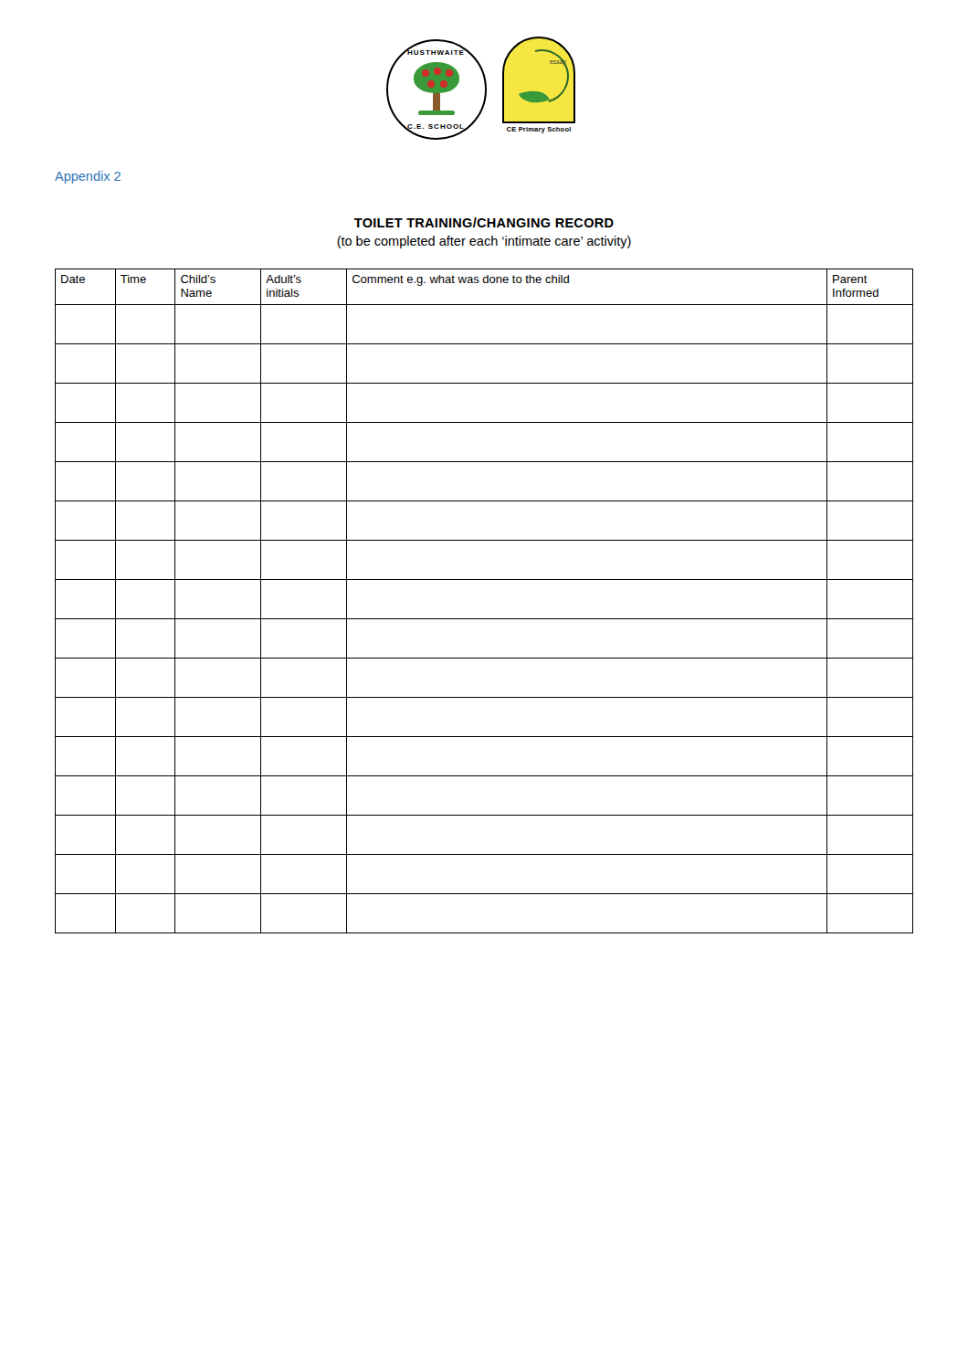HUSTHWAITE
C.E. SCHOOL
essay
CE Primary School
Appendix 2
TOILET TRAINING/CHANGING RECORD
(to be completed after each ‘intimate care’ activity)
| Date | Time | Child’s Name | Adult’s initials | Comment e.g. what was done to the child | Parent Informed |
| --- | --- | --- | --- | --- | --- |